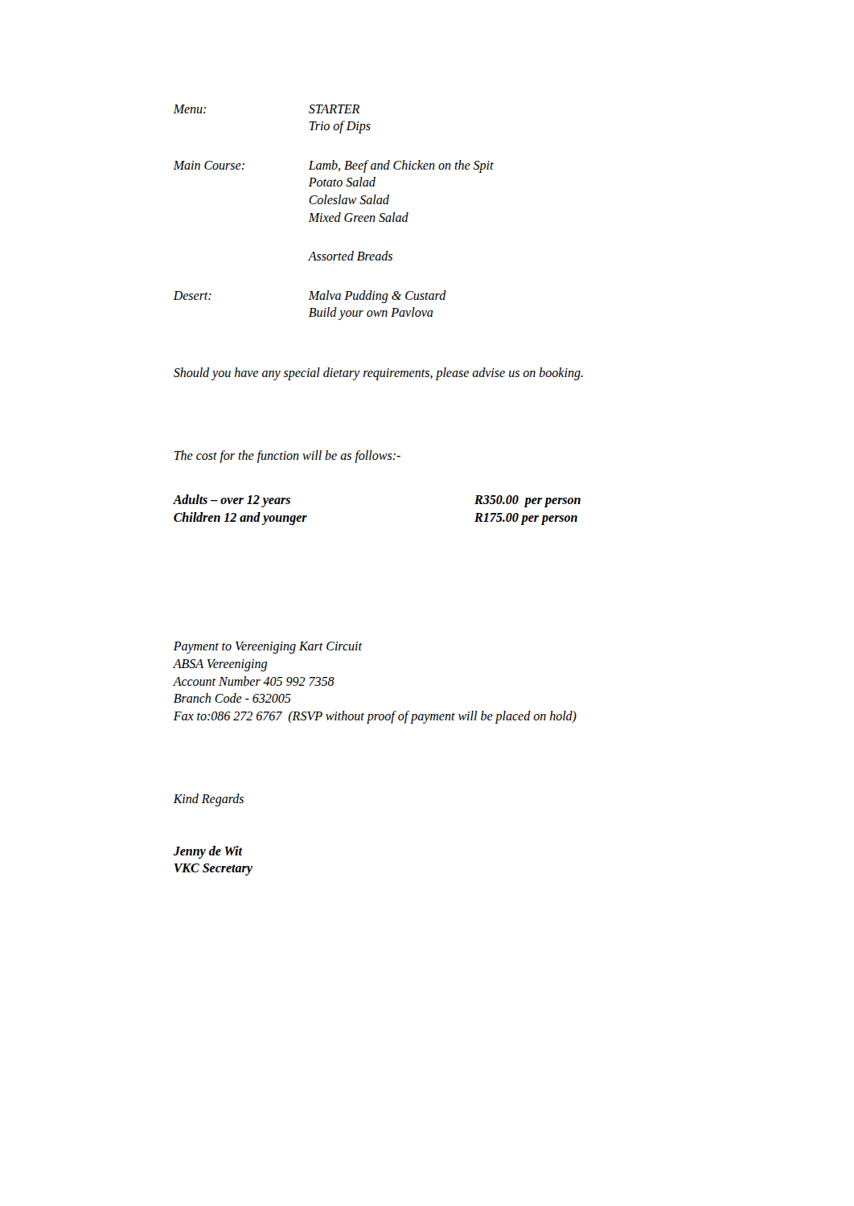| Menu: | STARTER |
| | Trio of Dips |
| Main Course: | Lamb, Beef and Chicken on the Spit |
| | Potato Salad |
| | Coleslaw Salad |
| | Mixed Green Salad |
| | Assorted Breads |
| Desert: | Malva Pudding & Custard |
| | Build your own Pavlova |
Should you have any special dietary requirements, please advise us on booking.
The cost for the function will be as follows:-
| Adults – over 12 years | R350.00 per person |
| Children 12 and younger | R175.00 per person |
Payment to Vereeniging Kart Circuit
ABSA Vereeniging
Account Number 405 992 7358
Branch Code - 632005
Fax to:086 272 6767 (RSVP without proof of payment will be placed on hold)
Kind Regards
Jenny de Wit
VKC Secretary